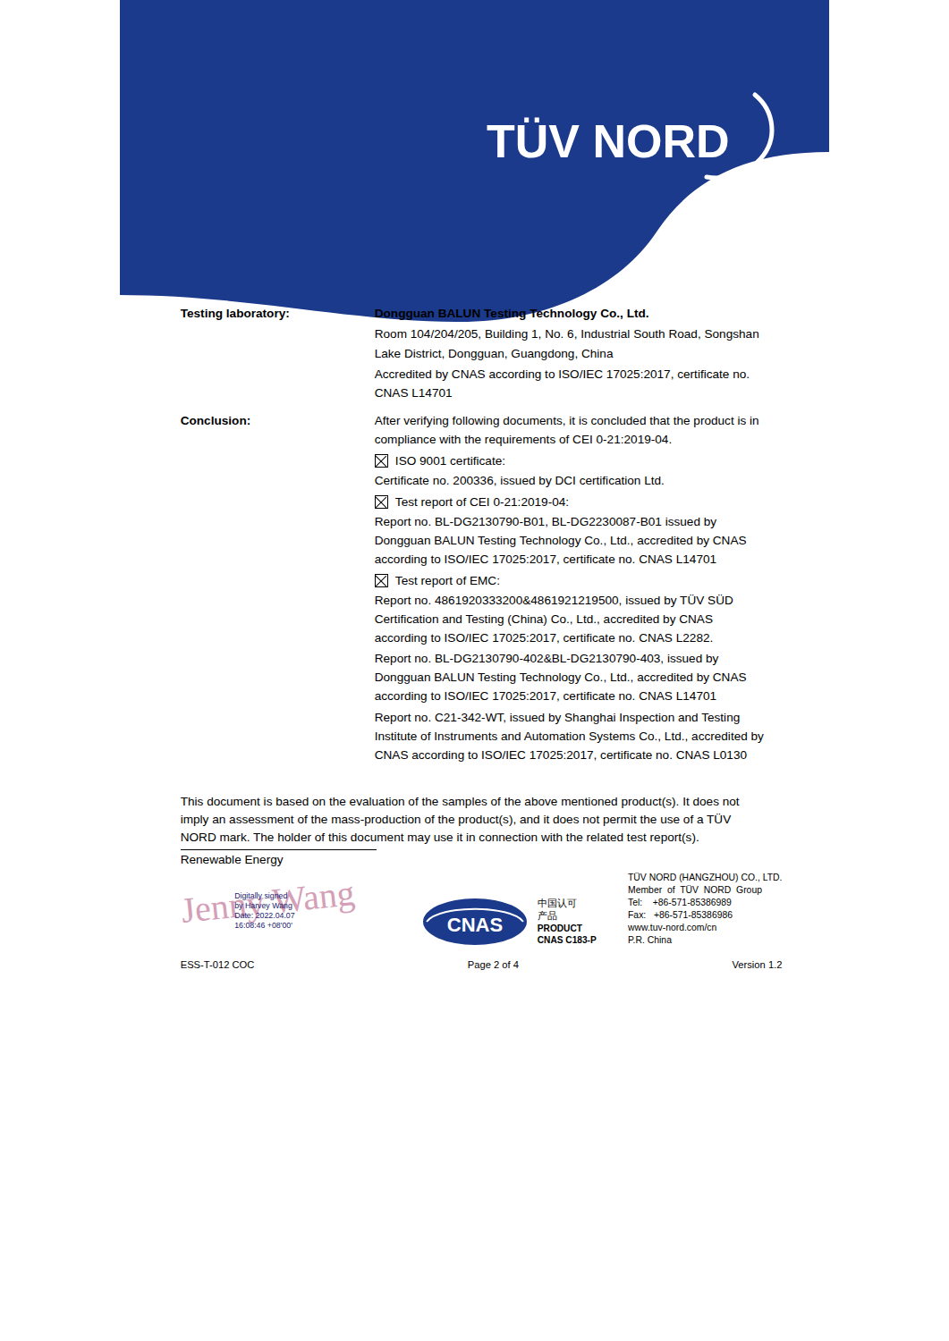TÜV NORD
| Testing laboratory: | Dongguan BALUN Testing Technology Co., Ltd. Room 104/204/205, Building 1, No. 6, Industrial South Road, Songshan Lake District, Dongguan, Guangdong, China Accredited by CNAS according to ISO/IEC 17025:2017, certificate no. CNAS L14701 |
| Conclusion: | After verifying following documents, it is concluded that the product is in compliance with the requirements of CEI 0-21:2019-04. ISO 9001 certificate: Certificate no. 200336, issued by DCI certification Ltd. Test report of CEI 0-21:2019-04: Report no. BL-DG2130790-B01, BL-DG2230087-B01 issued by Dongguan BALUN Testing Technology Co., Ltd., accredited by CNAS according to ISO/IEC 17025:2017, certificate no. CNAS L14701 Test report of EMC: Report no. 4861920333200&4861921219500, issued by TÜV SÜD Certification and Testing (China) Co., Ltd., accredited by CNAS according to ISO/IEC 17025:2017, certificate no. CNAS L2282. Report no. BL-DG2130790-402&BL-DG2130790-403, issued by Dongguan BALUN Testing Technology Co., Ltd., accredited by CNAS according to ISO/IEC 17025:2017, certificate no. CNAS L14701 Report no. C21-342-WT, issued by Shanghai Inspection and Testing Institute of Instruments and Automation Systems Co., Ltd., accredited by CNAS according to ISO/IEC 17025:2017, certificate no. CNAS L0130 |
This document is based on the evaluation of the samples of the above mentioned product(s). It does not imply an assessment of the mass-production of the product(s), and it does not permit the use of a TÜV NORD mark. The holder of this document may use it in connection with the related test report(s).
Jenny Wang
Digitally signed
by Harvey Wang
Date: 2022.04.07
16:08:46 +08'00'
Renewable Energy
CNAS
中国认可
产品
PRODUCT
CNAS C183-P
TÜV NORD (HANGZHOU) CO., LTD.
Member of TÜV NORD Group
Tel: +86-571-85386989
Fax: +86-571-85386986
www.tuv-nord.com/cn
P.R. China
ESS-T-012 COC Page 2 of 4 Version 1.2